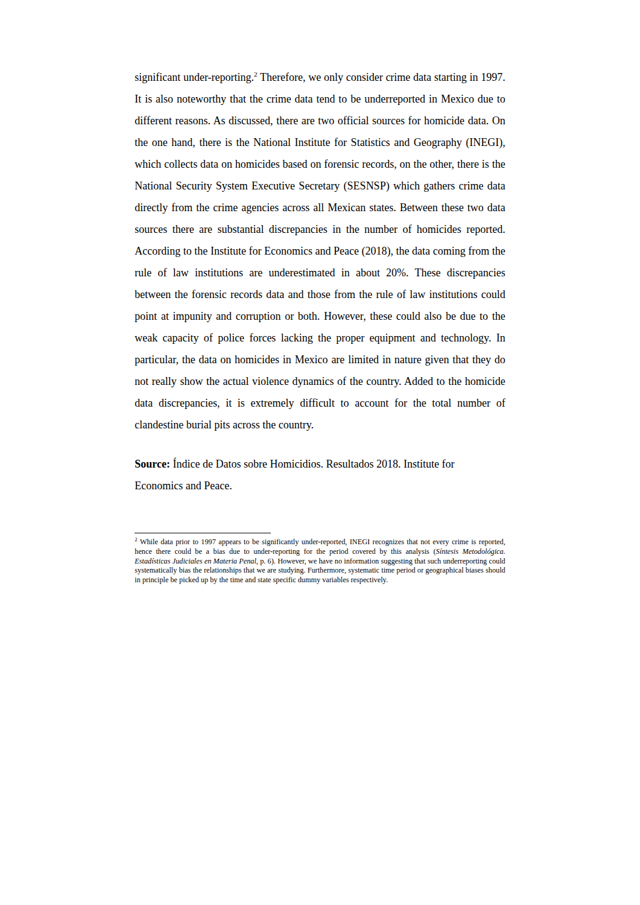significant under-reporting.2 Therefore, we only consider crime data starting in 1997. It is also noteworthy that the crime data tend to be underreported in Mexico due to different reasons. As discussed, there are two official sources for homicide data. On the one hand, there is the National Institute for Statistics and Geography (INEGI), which collects data on homicides based on forensic records, on the other, there is the National Security System Executive Secretary (SESNSP) which gathers crime data directly from the crime agencies across all Mexican states. Between these two data sources there are substantial discrepancies in the number of homicides reported. According to the Institute for Economics and Peace (2018), the data coming from the rule of law institutions are underestimated in about 20%. These discrepancies between the forensic records data and those from the rule of law institutions could point at impunity and corruption or both. However, these could also be due to the weak capacity of police forces lacking the proper equipment and technology. In particular, the data on homicides in Mexico are limited in nature given that they do not really show the actual violence dynamics of the country. Added to the homicide data discrepancies, it is extremely difficult to account for the total number of clandestine burial pits across the country.
Source: Índice de Datos sobre Homicidios. Resultados 2018. Institute for Economics and Peace.
2 While data prior to 1997 appears to be significantly under-reported, INEGI recognizes that not every crime is reported, hence there could be a bias due to under-reporting for the period covered by this analysis (Síntesis Metodológica. Estadísticas Judiciales en Materia Penal, p. 6). However, we have no information suggesting that such underreporting could systematically bias the relationships that we are studying. Furthermore, systematic time period or geographical biases should in principle be picked up by the time and state specific dummy variables respectively.